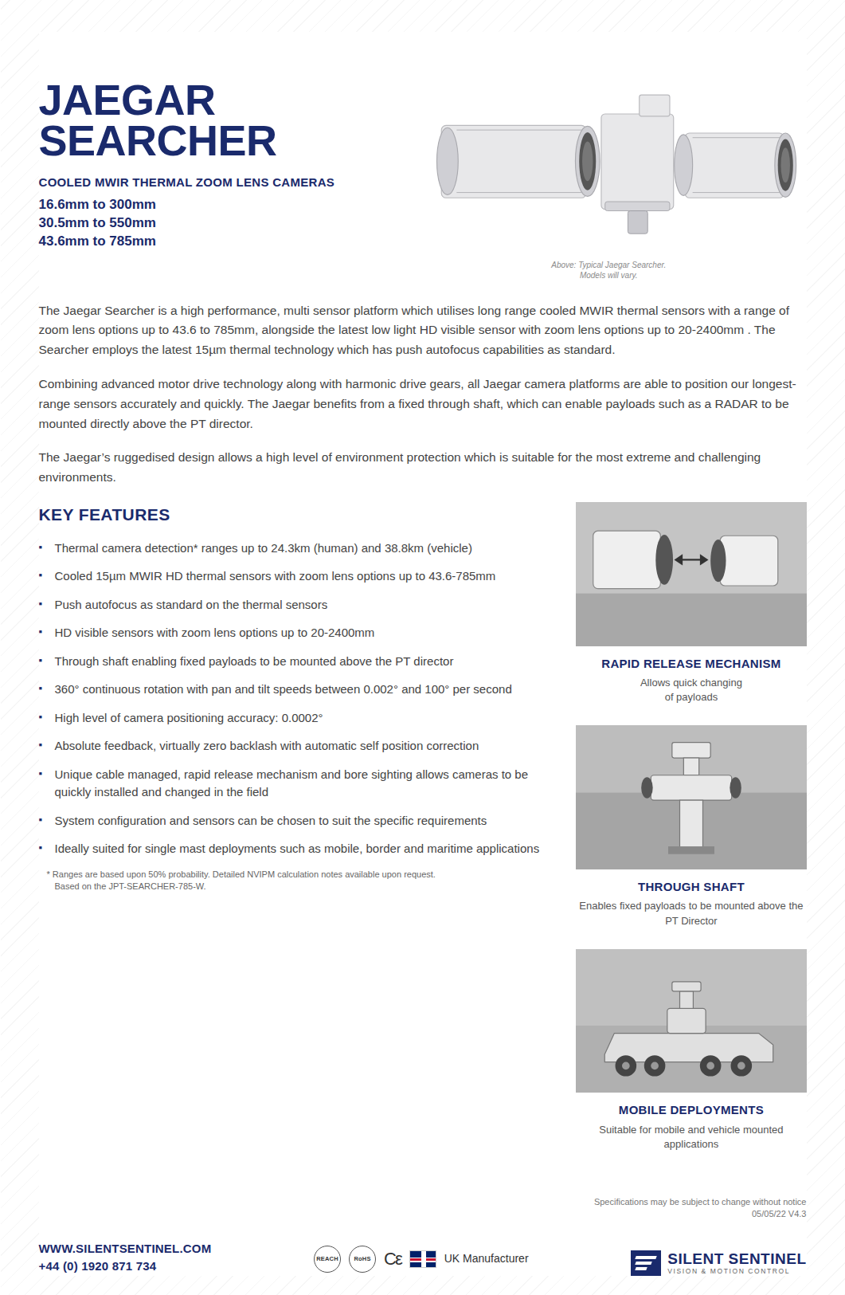Jaegar
Searcher
Cooled MWIR Thermal Zoom Lens Cameras
16.6mm to 300mm
30.5mm to 550mm
43.6mm to 785mm
Above: Typical Jaegar Searcher.
Models will vary.
The Jaegar Searcher is a high performance, multi sensor platform which utilises long range cooled MWIR thermal sensors with a range of zoom lens options up to 43.6 to 785mm, alongside the latest low light HD visible sensor with zoom lens options up to 20-2400mm . The Searcher employs the latest 15µm thermal technology which has push autofocus capabilities as standard.
Combining advanced motor drive technology along with harmonic drive gears, all Jaegar camera platforms are able to position our longest-range sensors accurately and quickly. The Jaegar benefits from a fixed through shaft, which can enable payloads such as a RADAR to be mounted directly above the PT director.
The Jaegar’s ruggedised design allows a high level of environment protection which is suitable for the most extreme and challenging environments.
Key Features
Thermal camera detection* ranges up to 24.3km (human) and 38.8km (vehicle)
Cooled 15µm MWIR HD thermal sensors with zoom lens options up to 43.6-785mm
Push autofocus as standard on the thermal sensors
HD visible sensors with zoom lens options up to 20-2400mm
Through shaft enabling fixed payloads to be mounted above the PT director
360° continuous rotation with pan and tilt speeds between 0.002° and 100° per second
High level of camera positioning accuracy: 0.0002°
Absolute feedback, virtually zero backlash with automatic self position correction
Unique cable managed, rapid release mechanism and bore sighting allows cameras to be quickly installed and changed in the field
System configuration and sensors can be chosen to suit the specific requirements
Ideally suited for single mast deployments such as mobile, border and maritime applications
* Ranges are based upon 50% probability. Detailed NVIPM calculation notes available upon request. Based on the JPT-SEARCHER-785-W.
Rapid Release Mechanism
Allows quick changing
of payloads
Through Shaft
Enables fixed payloads to be mounted above the PT Director
Mobile Deployments
Suitable for mobile and vehicle mounted applications
Specifications may be subject to change without notice
05/05/22 V4.3
WWW.SILENTSENTINEL.COM
+44 (0) 1920 871 734
REACH
RoHS
Cε UK Manufacturer
SILENT SENTINEL
Vision & Motion Control